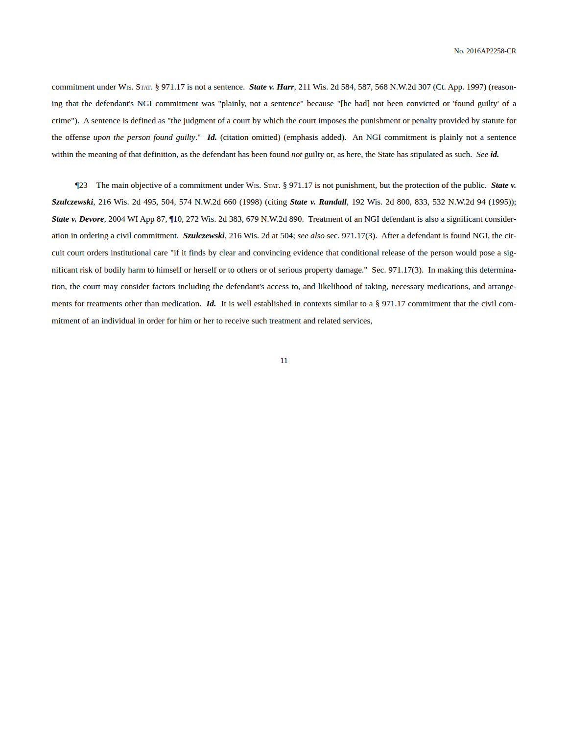No. 2016AP2258-CR
commitment under Wis. Stat. § 971.17 is not a sentence. State v. Harr, 211 Wis. 2d 584, 587, 568 N.W.2d 307 (Ct. App. 1997) (reasoning that the defendant's NGI commitment was "plainly, not a sentence" because "[he had] not been convicted or 'found guilty' of a crime"). A sentence is defined as "the judgment of a court by which the court imposes the punishment or penalty provided by statute for the offense upon the person found guilty." Id. (citation omitted) (emphasis added). An NGI commitment is plainly not a sentence within the meaning of that definition, as the defendant has been found not guilty or, as here, the State has stipulated as such. See id.
¶23 The main objective of a commitment under Wis. Stat. § 971.17 is not punishment, but the protection of the public. State v. Szulczewski, 216 Wis. 2d 495, 504, 574 N.W.2d 660 (1998) (citing State v. Randall, 192 Wis. 2d 800, 833, 532 N.W.2d 94 (1995)); State v. Devore, 2004 WI App 87, ¶10, 272 Wis. 2d 383, 679 N.W.2d 890. Treatment of an NGI defendant is also a significant consideration in ordering a civil commitment. Szulczewski, 216 Wis. 2d at 504; see also sec. 971.17(3). After a defendant is found NGI, the circuit court orders institutional care "if it finds by clear and convincing evidence that conditional release of the person would pose a significant risk of bodily harm to himself or herself or to others or of serious property damage." Sec. 971.17(3). In making this determination, the court may consider factors including the defendant's access to, and likelihood of taking, necessary medications, and arrangements for treatments other than medication. Id. It is well established in contexts similar to a § 971.17 commitment that the civil commitment of an individual in order for him or her to receive such treatment and related services,
11